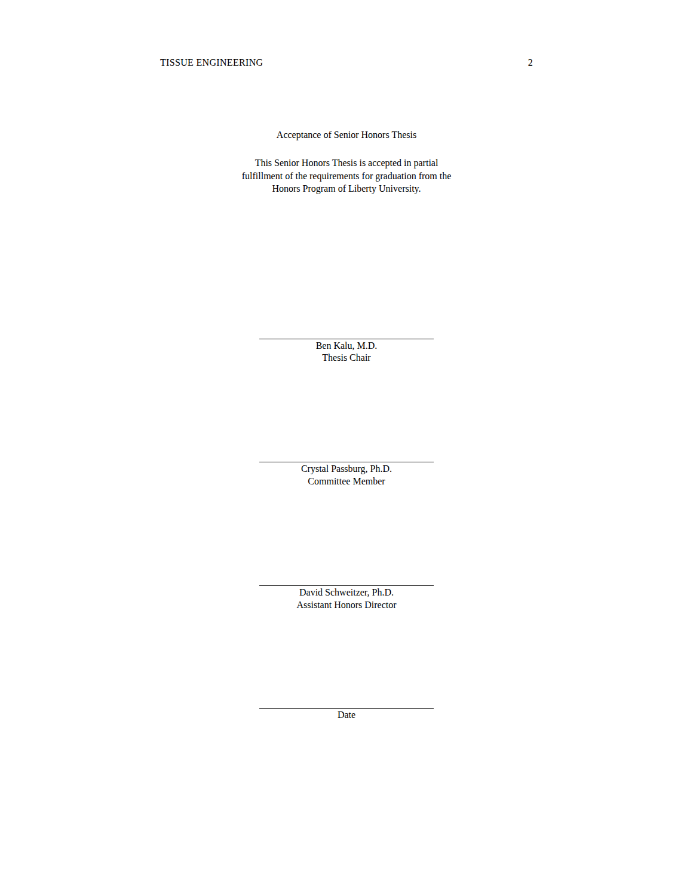Tissue Engineering 2
Acceptance of Senior Honors Thesis
This Senior Honors Thesis is accepted in partial
fulfillment of the requirements for graduation from the
Honors Program of Liberty University.
Ben Kalu, M.D.
Thesis Chair
Crystal Passburg, Ph.D.
Committee Member
David Schweitzer, Ph.D.
Assistant Honors Director
Date